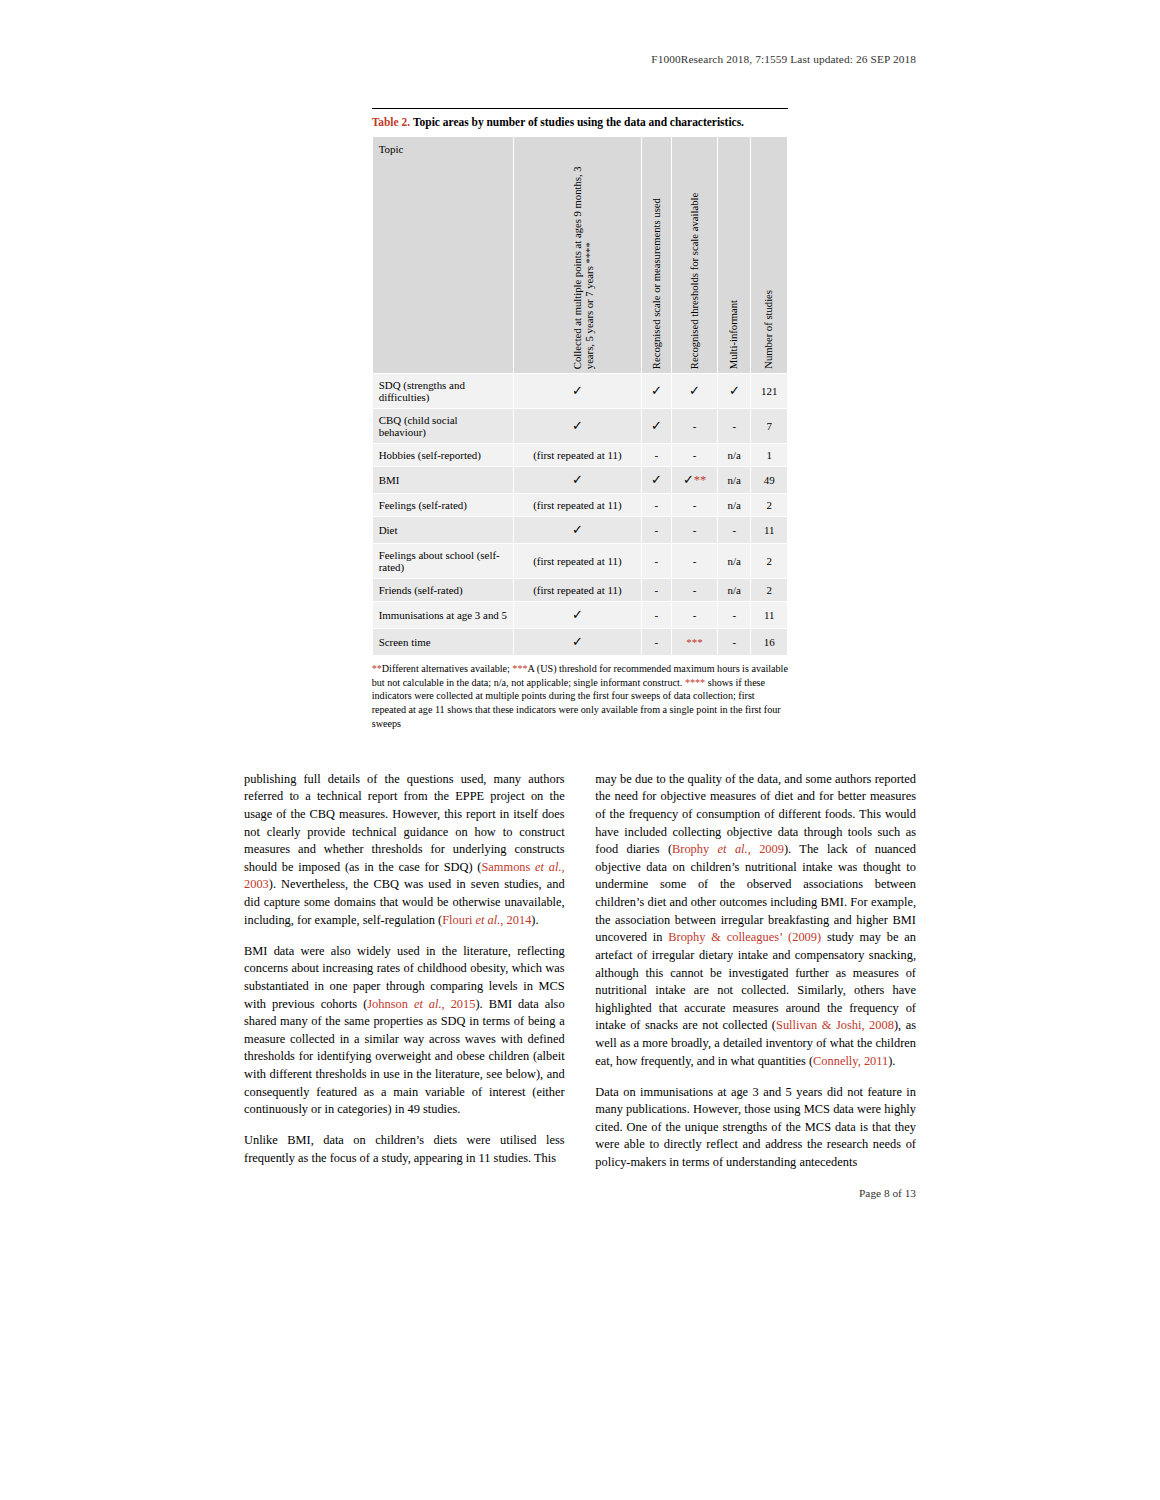F1000Research 2018, 7:1559 Last updated: 26 SEP 2018
Table 2. Topic areas by number of studies using the data and characteristics.
| Topic | Collected at multiple points at ages 9 months, 3 years, 5 years or 7 years **** | Recognised scale or measurements used | Recognised thresholds for scale available | Multi-informant | Number of studies |
| --- | --- | --- | --- | --- | --- |
| SDQ (strengths and difficulties) | ✓ | ✓ | ✓ | ✓ | 121 |
| CBQ (child social behaviour) | ✓ | ✓ | - | - | 7 |
| Hobbies (self-reported) | (first repeated at 11) | - | - | n/a | 1 |
| BMI | ✓ | ✓ | ✓ ** | n/a | 49 |
| Feelings (self-rated) | (first repeated at 11) | - | - | n/a | 2 |
| Diet | ✓ | - | - | - | 11 |
| Feelings about school (self-rated) | (first repeated at 11) | - | - | n/a | 2 |
| Friends (self-rated) | (first repeated at 11) | - | - | n/a | 2 |
| Immunisations at age 3 and 5 | ✓ | - | - | - | 11 |
| Screen time | ✓ | - | *** | - | 16 |
**Different alternatives available; ***A (US) threshold for recommended maximum hours is available but not calculable in the data; n/a, not applicable; single informant construct. **** shows if these indicators were collected at multiple points during the first four sweeps of data collection; first repeated at age 11 shows that these indicators were only available from a single point in the first four sweeps
publishing full details of the questions used, many authors referred to a technical report from the EPPE project on the usage of the CBQ measures. However, this report in itself does not clearly provide technical guidance on how to construct measures and whether thresholds for underlying constructs should be imposed (as in the case for SDQ) (Sammons et al., 2003). Nevertheless, the CBQ was used in seven studies, and did capture some domains that would be otherwise unavailable, including, for example, self-regulation (Flouri et al., 2014).
BMI data were also widely used in the literature, reflecting concerns about increasing rates of childhood obesity, which was substantiated in one paper through comparing levels in MCS with previous cohorts (Johnson et al., 2015). BMI data also shared many of the same properties as SDQ in terms of being a measure collected in a similar way across waves with defined thresholds for identifying overweight and obese children (albeit with different thresholds in use in the literature, see below), and consequently featured as a main variable of interest (either continuously or in categories) in 49 studies.
Unlike BMI, data on children’s diets were utilised less frequently as the focus of a study, appearing in 11 studies. This
may be due to the quality of the data, and some authors reported the need for objective measures of diet and for better measures of the frequency of consumption of different foods. This would have included collecting objective data through tools such as food diaries (Brophy et al., 2009). The lack of nuanced objective data on children’s nutritional intake was thought to undermine some of the observed associations between children’s diet and other outcomes including BMI. For example, the association between irregular breakfasting and higher BMI uncovered in Brophy & colleagues’ (2009) study may be an artefact of irregular dietary intake and compensatory snacking, although this cannot be investigated further as measures of nutritional intake are not collected. Similarly, others have highlighted that accurate measures around the frequency of intake of snacks are not collected (Sullivan & Joshi, 2008), as well as a more broadly, a detailed inventory of what the children eat, how frequently, and in what quantities (Connelly, 2011).
Data on immunisations at age 3 and 5 years did not feature in many publications. However, those using MCS data were highly cited. One of the unique strengths of the MCS data is that they were able to directly reflect and address the research needs of policy-makers in terms of understanding antecedents
Page 8 of 13